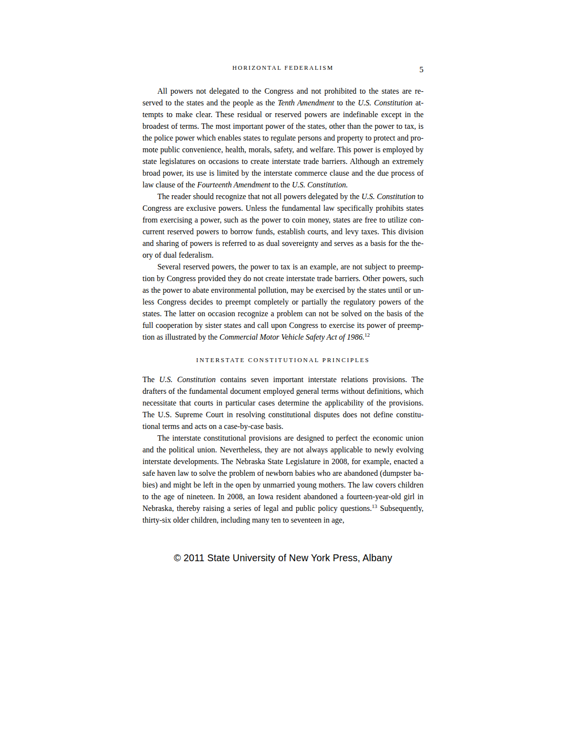Horizontal Federalism 5
All powers not delegated to the Congress and not prohibited to the states are reserved to the states and the people as the Tenth Amendment to the U.S. Constitution attempts to make clear. These residual or reserved powers are indefinable except in the broadest of terms. The most important power of the states, other than the power to tax, is the police power which enables states to regulate persons and property to protect and promote public convenience, health, morals, safety, and welfare. This power is employed by state legislatures on occasions to create interstate trade barriers. Although an extremely broad power, its use is limited by the interstate commerce clause and the due process of law clause of the Fourteenth Amendment to the U.S. Constitution.
The reader should recognize that not all powers delegated by the U.S. Constitution to Congress are exclusive powers. Unless the fundamental law specifically prohibits states from exercising a power, such as the power to coin money, states are free to utilize concurrent reserved powers to borrow funds, establish courts, and levy taxes. This division and sharing of powers is referred to as dual sovereignty and serves as a basis for the theory of dual federalism.
Several reserved powers, the power to tax is an example, are not subject to preemption by Congress provided they do not create interstate trade barriers. Other powers, such as the power to abate environmental pollution, may be exercised by the states until or unless Congress decides to preempt completely or partially the regulatory powers of the states. The latter on occasion recognize a problem can not be solved on the basis of the full cooperation by sister states and call upon Congress to exercise its power of preemption as illustrated by the Commercial Motor Vehicle Safety Act of 1986.12
Interstate Constitutional Principles
The U.S. Constitution contains seven important interstate relations provisions. The drafters of the fundamental document employed general terms without definitions, which necessitate that courts in particular cases determine the applicability of the provisions. The U.S. Supreme Court in resolving constitutional disputes does not define constitutional terms and acts on a case-by-case basis.
The interstate constitutional provisions are designed to perfect the economic union and the political union. Nevertheless, they are not always applicable to newly evolving interstate developments. The Nebraska State Legislature in 2008, for example, enacted a safe haven law to solve the problem of newborn babies who are abandoned (dumpster babies) and might be left in the open by unmarried young mothers. The law covers children to the age of nineteen. In 2008, an Iowa resident abandoned a fourteen-year-old girl in Nebraska, thereby raising a series of legal and public policy questions.13 Subsequently, thirty-six older children, including many ten to seventeen in age,
© 2011 State University of New York Press, Albany